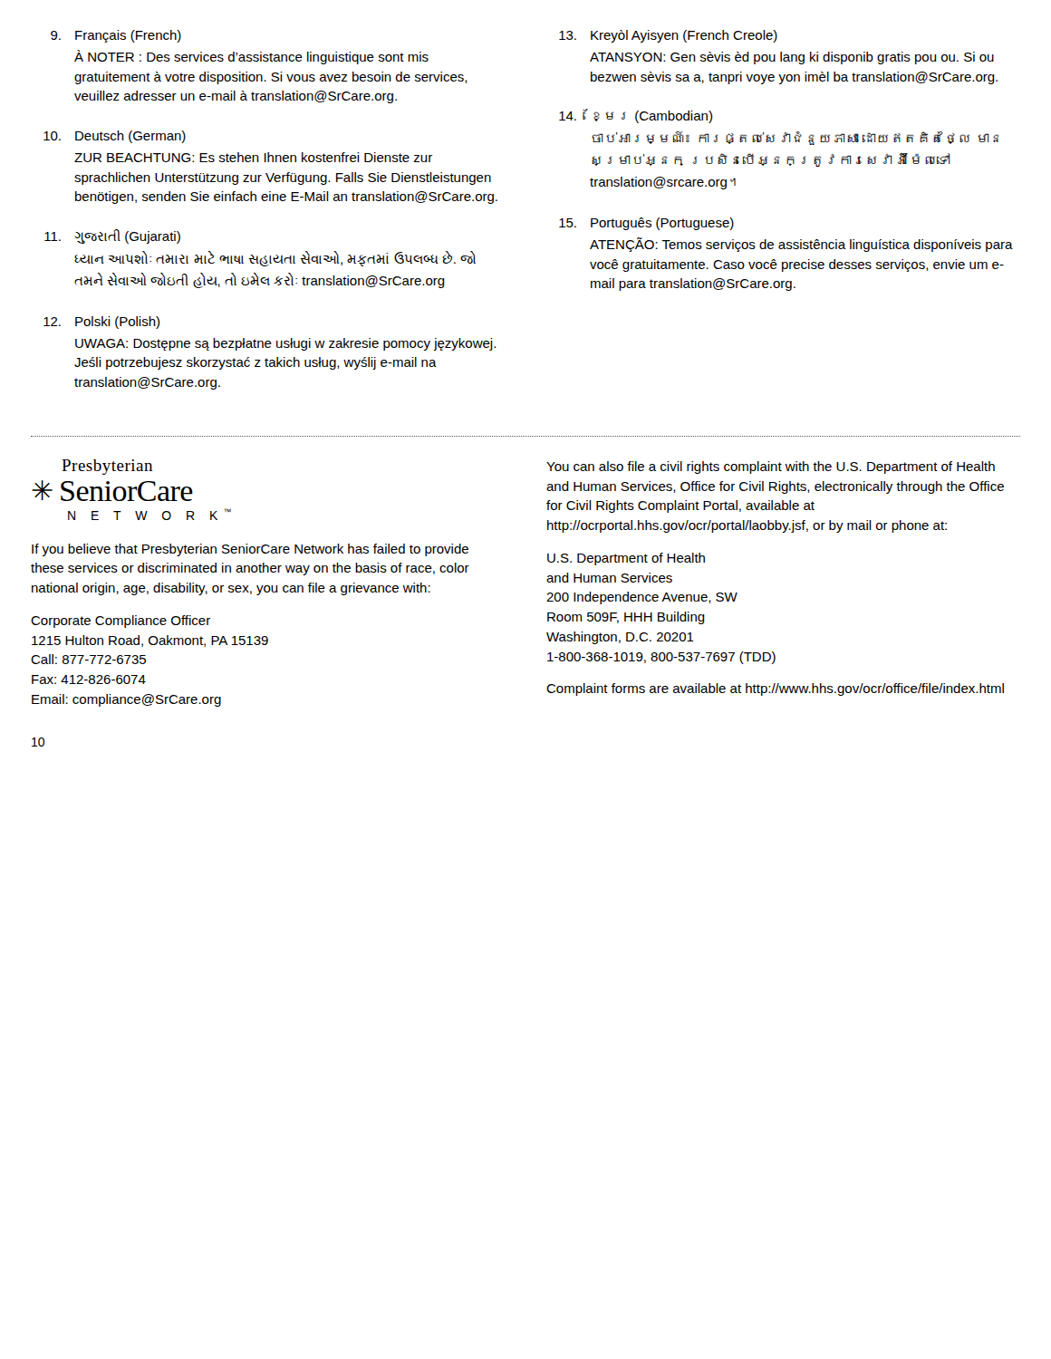9.
Français (French)
À NOTER : Des services d’assistance linguistique sont mis gratuitement à votre disposition. Si vous avez besoin de services, veuillez adresser un e-mail à translation@SrCare.org.
10.
Deutsch (German)
ZUR BEACHTUNG: Es stehen Ihnen kostenfrei Dienste zur sprachlichen Unterstützung zur Verfügung. Falls Sie Dienstleistungen benötigen, senden Sie einfach eine E-Mail an translation@SrCare.org.
11.
ગુજરાતી (Gujarati)
ધ્યાન આપશોઃ તમારા માટે ભાષા સહાયતા સેવાઓ, મફતમાં ઉપલબ્ધ છે. જો તમને સેવાઓ જોઇતી હોય, તો ઇમેલ કરોઃ translation@SrCare.org
12.
Polski (Polish)
UWAGA: Dostępne są bezpłatne usługi w zakresie pomocy językowej. Jeśli potrzebujesz skorzystać z takich usług, wyślij e-mail na translation@SrCare.org.
13.
Kreyòl Ayisyen (French Creole)
ATANSYON: Gen sèvis èd pou lang ki disponib gratis pou ou. Si ou bezwen sèvis sa a, tanpri voye yon imèl ba translation@SrCare.org.
14.
ខ្មែរ (Cambodian)
ចាប់អារម្មណ៍៖ ការផ្តល់សេវាជំនួយភាសា ដោយឥតគិតថ្លៃ មានសម្រាប់អ្នក ប្រសិនបើអ្នកត្រូវការសេវា អ៊ីម៉ែលទៅ translation@srcare.org។
15.
Português (Portuguese)
ATENÇÃO: Temos serviços de assistência linguística disponíveis para você gratuitamente. Caso você precise desses serviços, envie um e-mail para translation@SrCare.org.
Presbyterian ✳ SeniorCare N E T W O R K™
If you believe that Presbyterian SeniorCare Network has failed to provide these services or discriminated in another way on the basis of race, color national origin, age, disability, or sex, you can file a grievance with:
Corporate Compliance Officer
1215 Hulton Road, Oakmont, PA 15139
Call: 877-772-6735
Fax: 412-826-6074
Email: compliance@SrCare.org
10
You can also file a civil rights complaint with the U.S. Department of Health and Human Services, Office for Civil Rights, electronically through the Office for Civil Rights Complaint Portal, available at http://ocrportal.hhs.gov/ocr/portal/laobby.jsf, or by mail or phone at:
U.S. Department of Health
and Human Services
200 Independence Avenue, SW
Room 509F, HHH Building
Washington, D.C. 20201
1-800-368-1019, 800-537-7697 (TDD)
Complaint forms are available at http://www.hhs.gov/ocr/office/file/index.html